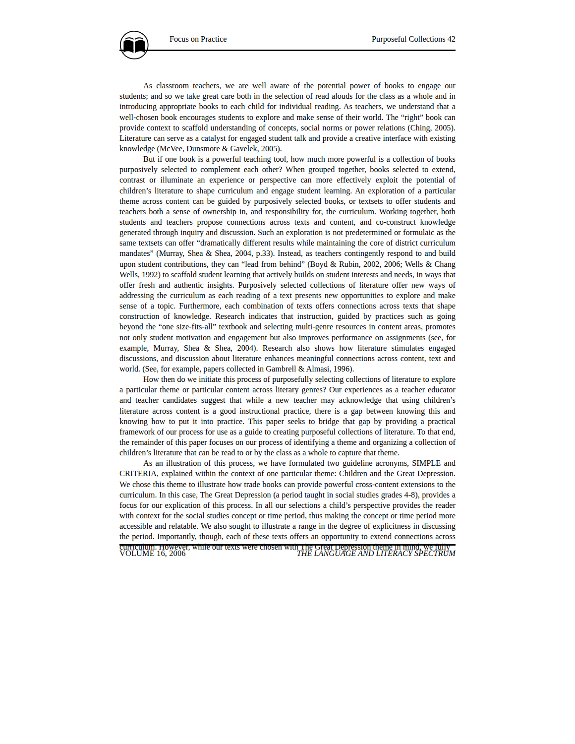Focus on Practice
Purposeful Collections 42
As classroom teachers, we are well aware of the potential power of books to engage our students; and so we take great care both in the selection of read alouds for the class as a whole and in introducing appropriate books to each child for individual reading. As teachers, we understand that a well-chosen book encourages students to explore and make sense of their world. The “right” book can provide context to scaffold understanding of concepts, social norms or power relations (Ching, 2005). Literature can serve as a catalyst for engaged student talk and provide a creative interface with existing knowledge (McVee, Dunsmore & Gavelek, 2005).
But if one book is a powerful teaching tool, how much more powerful is a collection of books purposively selected to complement each other? When grouped together, books selected to extend, contrast or illuminate an experience or perspective can more effectively exploit the potential of children’s literature to shape curriculum and engage student learning. An exploration of a particular theme across content can be guided by purposively selected books, or textsets to offer students and teachers both a sense of ownership in, and responsibility for, the curriculum. Working together, both students and teachers propose connections across texts and content, and co-construct knowledge generated through inquiry and discussion. Such an exploration is not predetermined or formulaic as the same textsets can offer “dramatically different results while maintaining the core of district curriculum mandates” (Murray, Shea & Shea, 2004, p.33). Instead, as teachers contingently respond to and build upon student contributions, they can “lead from behind” (Boyd & Rubin, 2002, 2006; Wells & Chang Wells, 1992) to scaffold student learning that actively builds on student interests and needs, in ways that offer fresh and authentic insights. Purposively selected collections of literature offer new ways of addressing the curriculum as each reading of a text presents new opportunities to explore and make sense of a topic. Furthermore, each combination of texts offers connections across texts that shape construction of knowledge. Research indicates that instruction, guided by practices such as going beyond the “one size-fits-all” textbook and selecting multi-genre resources in content areas, promotes not only student motivation and engagement but also improves performance on assignments (see, for example, Murray, Shea & Shea, 2004). Research also shows how literature stimulates engaged discussions, and discussion about literature enhances meaningful connections across content, text and world. (See, for example, papers collected in Gambrell & Almasi, 1996).
How then do we initiate this process of purposefully selecting collections of literature to explore a particular theme or particular content across literary genres? Our experiences as a teacher educator and teacher candidates suggest that while a new teacher may acknowledge that using children’s literature across content is a good instructional practice, there is a gap between knowing this and knowing how to put it into practice. This paper seeks to bridge that gap by providing a practical framework of our process for use as a guide to creating purposeful collections of literature. To that end, the remainder of this paper focuses on our process of identifying a theme and organizing a collection of children’s literature that can be read to or by the class as a whole to capture that theme.
As an illustration of this process, we have formulated two guideline acronyms, SIMPLE and CRITERIA, explained within the context of one particular theme: Children and the Great Depression. We chose this theme to illustrate how trade books can provide powerful cross-content extensions to the curriculum. In this case, The Great Depression (a period taught in social studies grades 4-8), provides a focus for our explication of this process. In all our selections a child’s perspective provides the reader with context for the social studies concept or time period, thus making the concept or time period more accessible and relatable. We also sought to illustrate a range in the degree of explicitness in discussing the period. Importantly, though, each of these texts offers an opportunity to extend connections across curriculum. However, while our texts were chosen with The Great Depression theme in mind, we fully
VOLUME 16, 2006
THE LANGUAGE AND LITERACY SPECTRUM